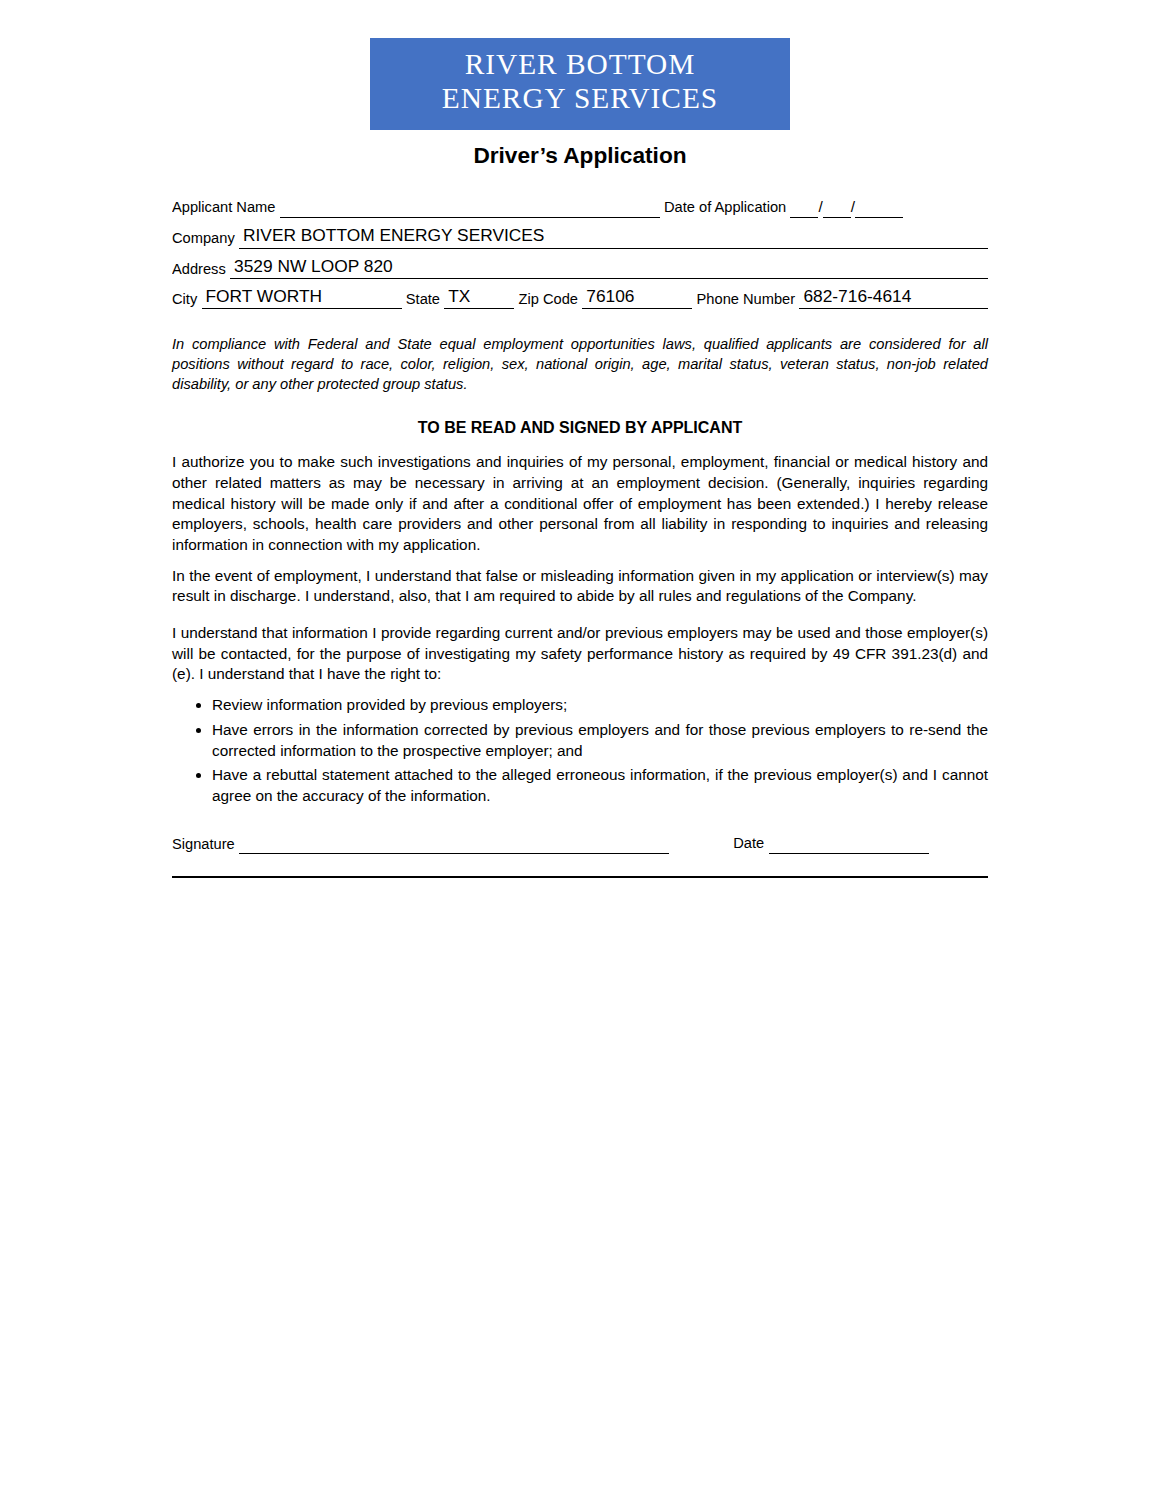RIVER BOTTOM
ENERGY SERVICES
Driver’s Application
Applicant Name Date of Application / /
Company RIVER BOTTOM ENERGY SERVICES
Address 3529 NW LOOP 820
City FORT WORTH State TX Zip Code 76106 Phone Number 682-716-4614
In compliance with Federal and State equal employment opportunities laws, qualified applicants are considered for all positions without regard to race, color, religion, sex, national origin, age, marital status, veteran status, non-job related disability, or any other protected group status.
TO BE READ AND SIGNED BY APPLICANT
I authorize you to make such investigations and inquiries of my personal, employment, financial or medical history and other related matters as may be necessary in arriving at an employment decision. (Generally, inquiries regarding medical history will be made only if and after a conditional offer of employment has been extended.) I hereby release employers, schools, health care providers and other personal from all liability in responding to inquiries and releasing information in connection with my application.
In the event of employment, I understand that false or misleading information given in my application or interview(s) may result in discharge. I understand, also, that I am required to abide by all rules and regulations of the Company.
I understand that information I provide regarding current and/or previous employers may be used and those employer(s) will be contacted, for the purpose of investigating my safety performance history as required by 49 CFR 391.23(d) and (e). I understand that I have the right to:
Review information provided by previous employers;
Have errors in the information corrected by previous employers and for those previous employers to re-send the corrected information to the prospective employer; and
Have a rebuttal statement attached to the alleged erroneous information, if the previous employer(s) and I cannot agree on the accuracy of the information.
Signature Date